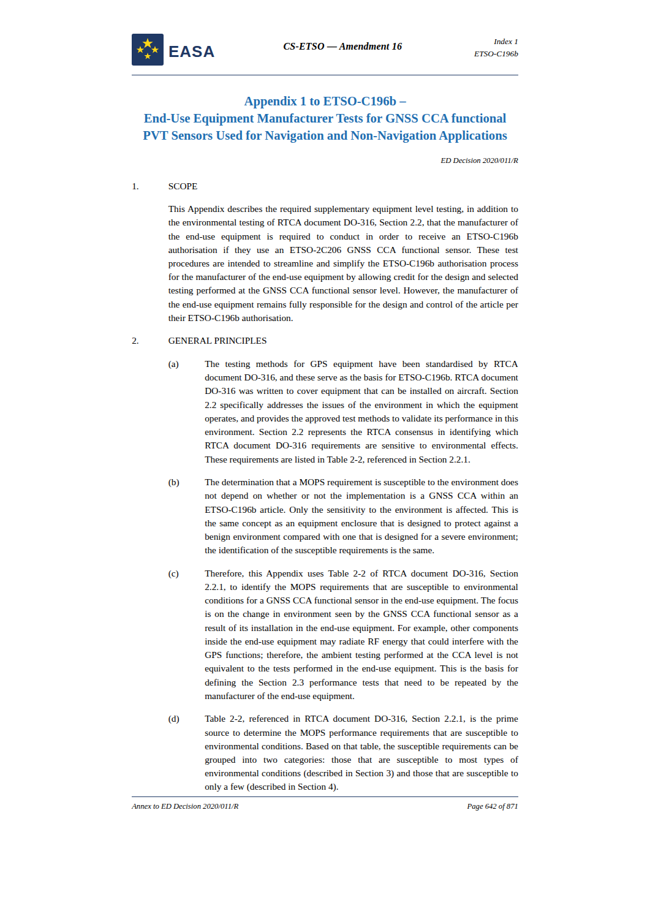EASA
CS-ETSO — Amendment 16
Index 1
ETSO-C196b
Appendix 1 to ETSO-C196b – End-Use Equipment Manufacturer Tests for GNSS CCA functional PVT Sensors Used for Navigation and Non-Navigation Applications
ED Decision 2020/011/R
1.
SCOPE
This Appendix describes the required supplementary equipment level testing, in addition to the environmental testing of RTCA document DO-316, Section 2.2, that the manufacturer of the end-use equipment is required to conduct in order to receive an ETSO-C196b authorisation if they use an ETSO-2C206 GNSS CCA functional sensor. These test procedures are intended to streamline and simplify the ETSO-C196b authorisation process for the manufacturer of the end-use equipment by allowing credit for the design and selected testing performed at the GNSS CCA functional sensor level. However, the manufacturer of the end-use equipment remains fully responsible for the design and control of the article per their ETSO-C196b authorisation.
2.
GENERAL PRINCIPLES
(a)
The testing methods for GPS equipment have been standardised by RTCA document DO-316, and these serve as the basis for ETSO-C196b. RTCA document DO-316 was written to cover equipment that can be installed on aircraft. Section 2.2 specifically addresses the issues of the environment in which the equipment operates, and provides the approved test methods to validate its performance in this environment. Section 2.2 represents the RTCA consensus in identifying which RTCA document DO-316 requirements are sensitive to environmental effects. These requirements are listed in Table 2-2, referenced in Section 2.2.1.
(b)
The determination that a MOPS requirement is susceptible to the environment does not depend on whether or not the implementation is a GNSS CCA within an ETSO-C196b article. Only the sensitivity to the environment is affected. This is the same concept as an equipment enclosure that is designed to protect against a benign environment compared with one that is designed for a severe environment; the identification of the susceptible requirements is the same.
(c)
Therefore, this Appendix uses Table 2-2 of RTCA document DO-316, Section 2.2.1, to identify the MOPS requirements that are susceptible to environmental conditions for a GNSS CCA functional sensor in the end-use equipment. The focus is on the change in environment seen by the GNSS CCA functional sensor as a result of its installation in the end-use equipment. For example, other components inside the end-use equipment may radiate RF energy that could interfere with the GPS functions; therefore, the ambient testing performed at the CCA level is not equivalent to the tests performed in the end-use equipment. This is the basis for defining the Section 2.3 performance tests that need to be repeated by the manufacturer of the end-use equipment.
(d)
Table 2-2, referenced in RTCA document DO-316, Section 2.2.1, is the prime source to determine the MOPS performance requirements that are susceptible to environmental conditions. Based on that table, the susceptible requirements can be grouped into two categories: those that are susceptible to most types of environmental conditions (described in Section 3) and those that are susceptible to only a few (described in Section 4).
Annex to ED Decision 2020/011/R
Page 642 of 871